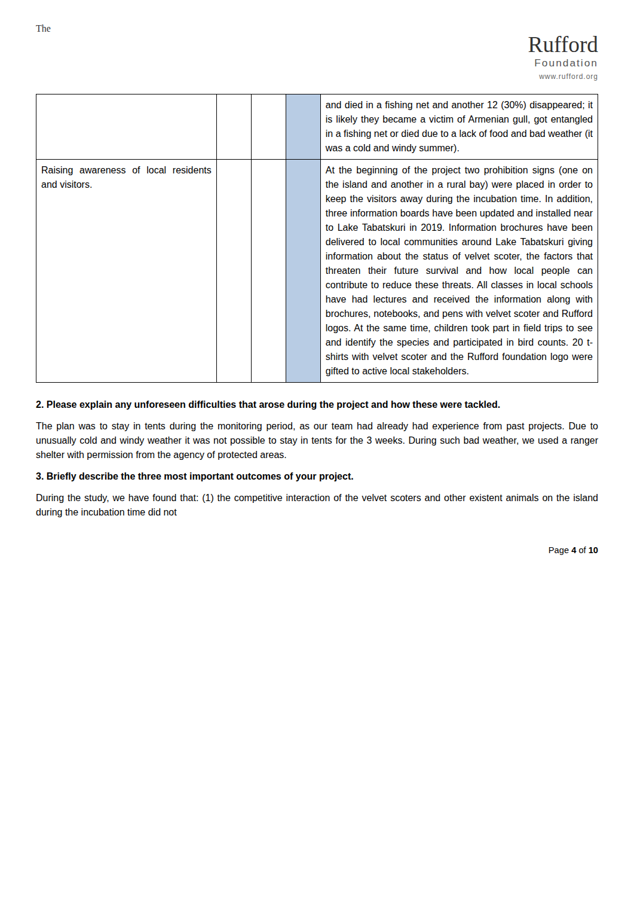The Rufford
Foundation
www.rufford.org
| | | | | and died in a fishing net and another 12 (30%) disappeared; it is likely they became a victim of Armenian gull, got entangled in a fishing net or died due to a lack of food and bad weather (it was a cold and windy summer). |
| Raising awareness of local residents and visitors. | | | | At the beginning of the project two prohibition signs (one on the island and another in a rural bay) were placed in order to keep the visitors away during the incubation time. In addition, three information boards have been updated and installed near to Lake Tabatskuri in 2019. Information brochures have been delivered to local communities around Lake Tabatskuri giving information about the status of velvet scoter, the factors that threaten their future survival and how local people can contribute to reduce these threats. All classes in local schools have had lectures and received the information along with brochures, notebooks, and pens with velvet scoter and Rufford logos. At the same time, children took part in field trips to see and identify the species and participated in bird counts. 20 t-shirts with velvet scoter and the Rufford foundation logo were gifted to active local stakeholders. |
2. Please explain any unforeseen difficulties that arose during the project and how these were tackled.
The plan was to stay in tents during the monitoring period, as our team had already had experience from past projects. Due to unusually cold and windy weather it was not possible to stay in tents for the 3 weeks. During such bad weather, we used a ranger shelter with permission from the agency of protected areas.
3. Briefly describe the three most important outcomes of your project.
During the study, we have found that: (1) the competitive interaction of the velvet scoters and other existent animals on the island during the incubation time did not
Page 4 of 10